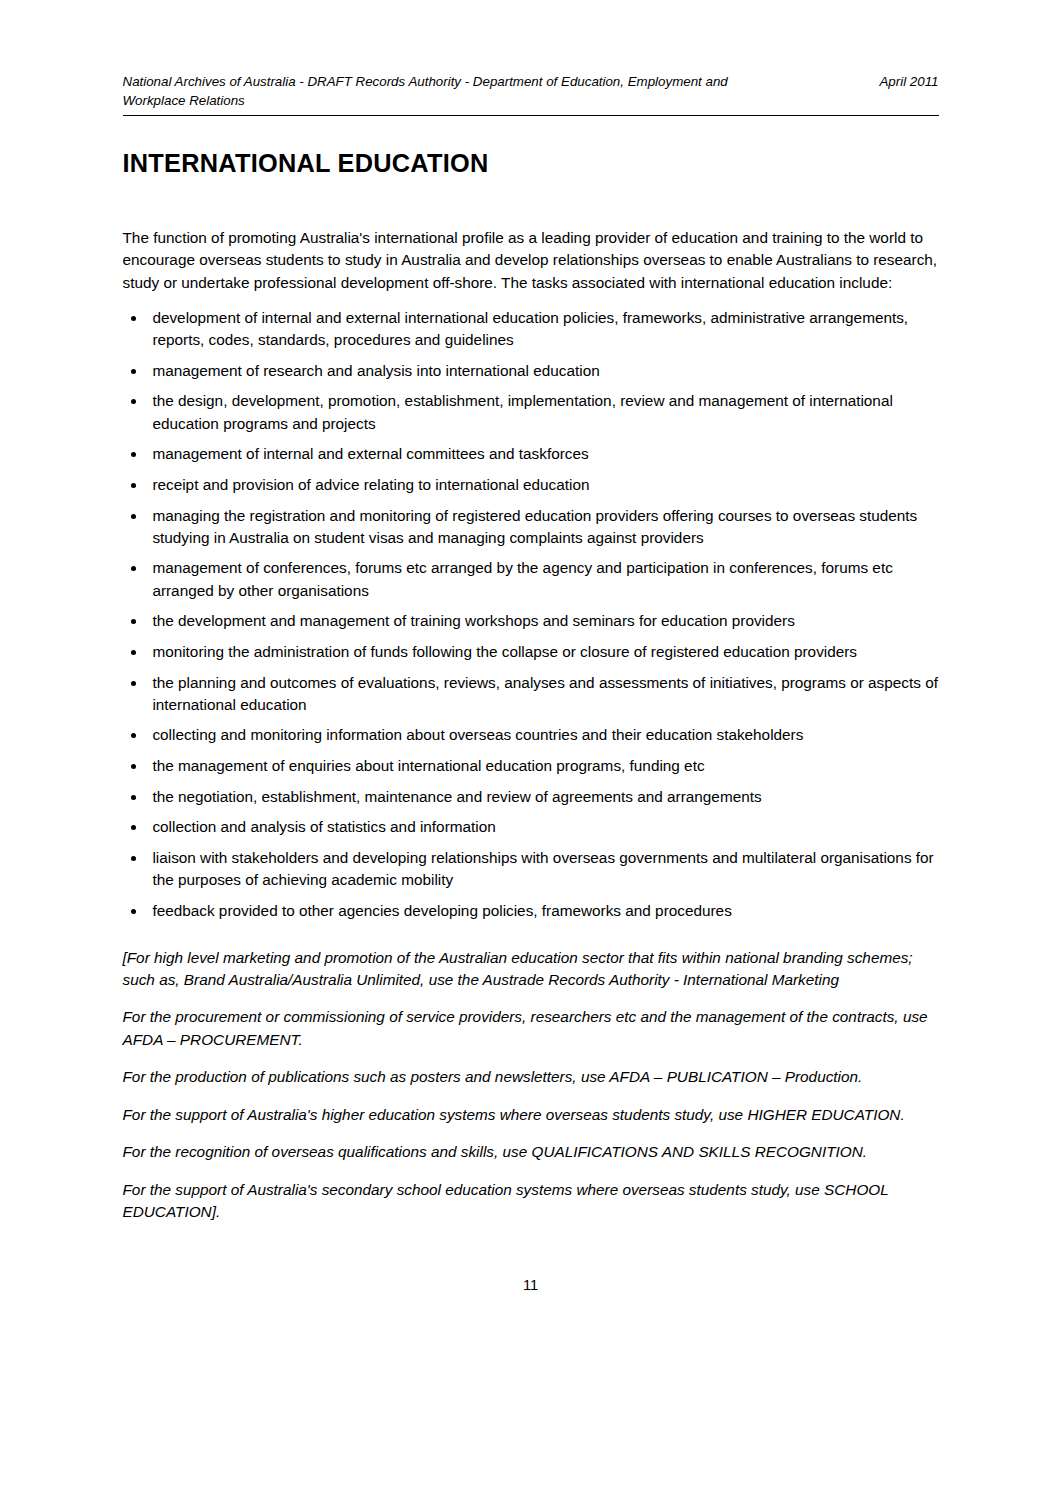National Archives of Australia - DRAFT Records Authority - Department of Education, Employment and Workplace Relations
April 2011
INTERNATIONAL EDUCATION
The function of promoting Australia's international profile as a leading provider of education and training to the world to encourage overseas students to study in Australia and develop relationships overseas to enable Australians to research, study or undertake professional development off-shore. The tasks associated with international education include:
development of internal and external international education policies, frameworks, administrative arrangements, reports, codes, standards, procedures and guidelines
management of research and analysis into international education
the design, development, promotion, establishment, implementation, review and management of international education programs and projects
management of internal and external committees and taskforces
receipt and provision of advice relating to international education
managing the registration and monitoring of registered education providers offering courses to overseas students studying in Australia on student visas and managing complaints against providers
management of conferences, forums etc arranged by the agency and participation in conferences, forums etc arranged by other organisations
the development and management of training workshops and seminars for education providers
monitoring the administration of funds following the collapse or closure of registered education providers
the planning and outcomes of evaluations, reviews, analyses and assessments of initiatives, programs or aspects of international education
collecting and monitoring information about overseas countries and their education stakeholders
the management of enquiries about international education programs, funding etc
the negotiation, establishment, maintenance and review of agreements and arrangements
collection and analysis of statistics and information
liaison with stakeholders and developing relationships with overseas governments and multilateral organisations for the purposes of achieving academic mobility
feedback provided to other agencies developing policies, frameworks and procedures
[For high level marketing and promotion of the Australian education sector that fits within national branding schemes; such as, Brand Australia/Australia Unlimited, use the Austrade Records Authority - International Marketing
For the procurement or commissioning of service providers, researchers etc and the management of the contracts, use AFDA – PROCUREMENT.
For the production of publications such as posters and newsletters, use AFDA – PUBLICATION – Production.
For the support of Australia's higher education systems where overseas students study, use HIGHER EDUCATION.
For the recognition of overseas qualifications and skills, use QUALIFICATIONS AND SKILLS RECOGNITION.
For the support of Australia's secondary school education systems where overseas students study, use SCHOOL EDUCATION].
11